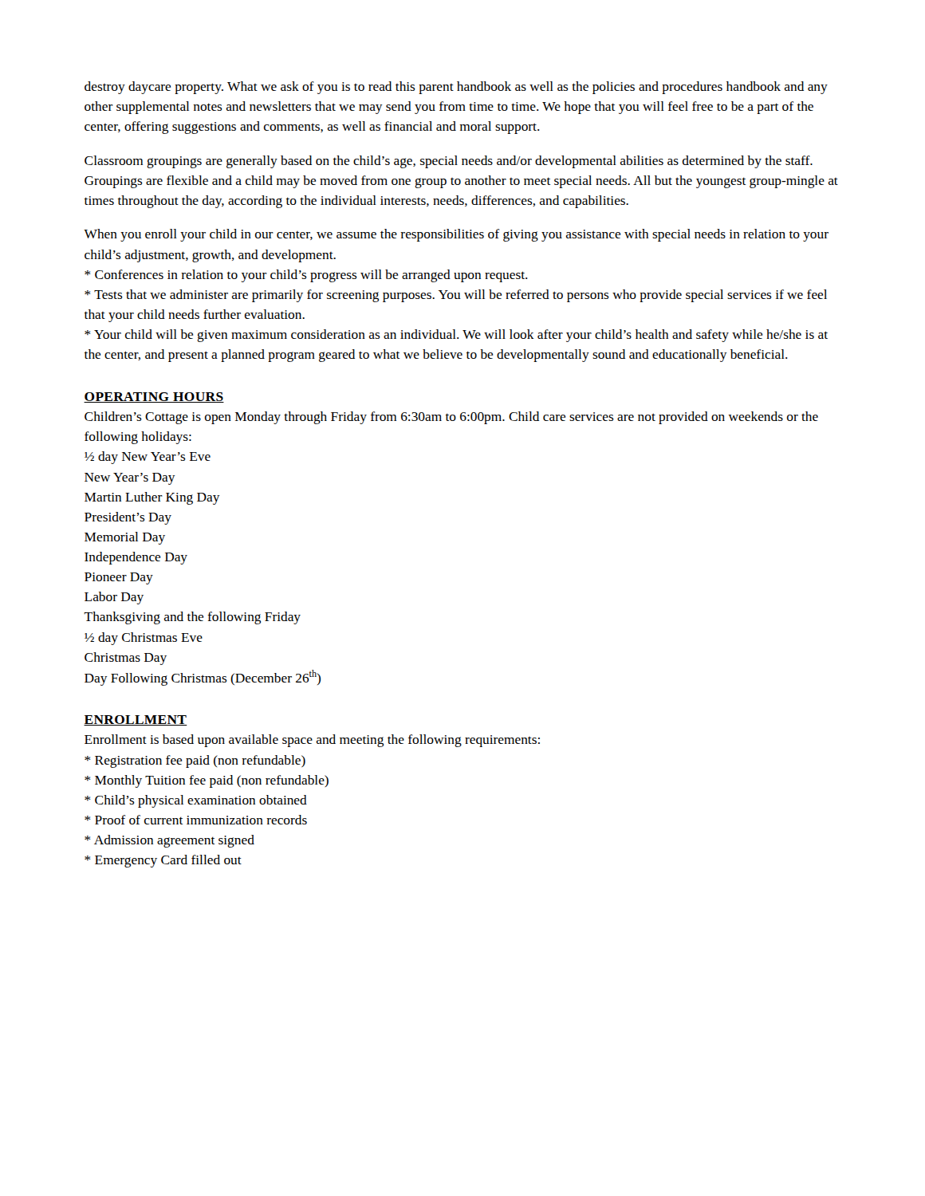destroy daycare property. What we ask of you is to read this parent handbook as well as the policies and procedures handbook and any other supplemental notes and newsletters that we may send you from time to time. We hope that you will feel free to be a part of the center, offering suggestions and comments, as well as financial and moral support.
Classroom groupings are generally based on the child’s age, special needs and/or developmental abilities as determined by the staff. Groupings are flexible and a child may be moved from one group to another to meet special needs. All but the youngest group-mingle at times throughout the day, according to the individual interests, needs, differences, and capabilities.
When you enroll your child in our center, we assume the responsibilities of giving you assistance with special needs in relation to your child’s adjustment, growth, and development.
* Conferences in relation to your child’s progress will be arranged upon request.
* Tests that we administer are primarily for screening purposes. You will be referred to persons who provide special services if we feel that your child needs further evaluation.
* Your child will be given maximum consideration as an individual. We will look after your child’s health and safety while he/she is at the center, and present a planned program geared to what we believe to be developmentally sound and educationally beneficial.
OPERATING HOURS
Children’s Cottage is open Monday through Friday from 6:30am to 6:00pm. Child care services are not provided on weekends or the following holidays:
½ day New Year’s Eve
New Year’s Day
Martin Luther King Day
President’s Day
Memorial Day
Independence Day
Pioneer Day
Labor Day
Thanksgiving and the following Friday
½ day Christmas Eve
Christmas Day
Day Following Christmas (December 26th)
ENROLLMENT
Enrollment is based upon available space and meeting the following requirements:
* Registration fee paid (non refundable)
* Monthly Tuition fee paid (non refundable)
* Child’s physical examination obtained
* Proof of current immunization records
* Admission agreement signed
* Emergency Card filled out